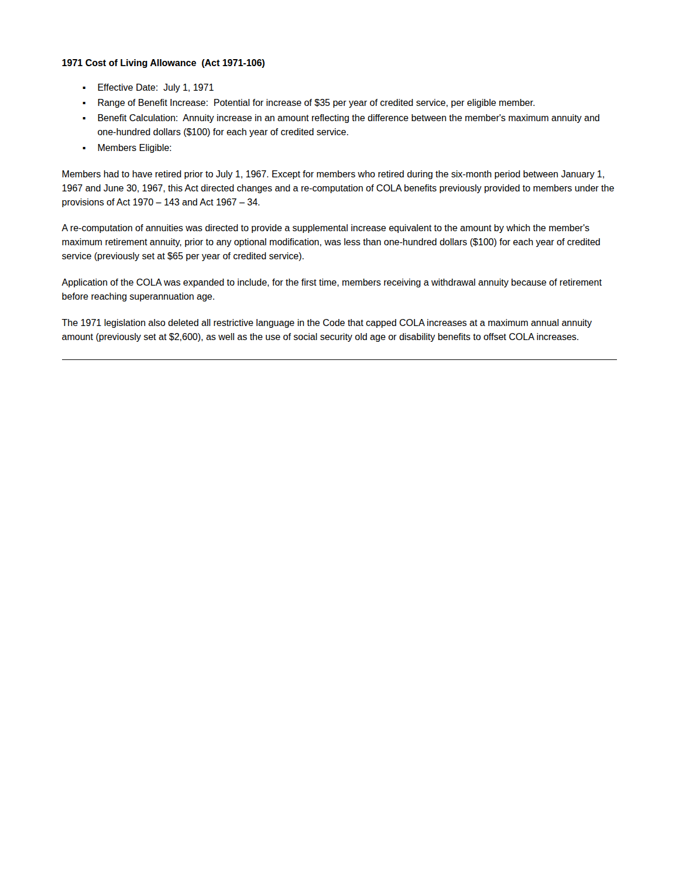1971 Cost of Living Allowance (Act 1971-106)
Effective Date: July 1, 1971
Range of Benefit Increase: Potential for increase of $35 per year of credited service, per eligible member.
Benefit Calculation: Annuity increase in an amount reflecting the difference between the member's maximum annuity and one-hundred dollars ($100) for each year of credited service.
Members Eligible:
Members had to have retired prior to July 1, 1967. Except for members who retired during the six-month period between January 1, 1967 and June 30, 1967, this Act directed changes and a re-computation of COLA benefits previously provided to members under the provisions of Act 1970 – 143 and Act 1967 – 34.
A re-computation of annuities was directed to provide a supplemental increase equivalent to the amount by which the member's maximum retirement annuity, prior to any optional modification, was less than one-hundred dollars ($100) for each year of credited service (previously set at $65 per year of credited service).
Application of the COLA was expanded to include, for the first time, members receiving a withdrawal annuity because of retirement before reaching superannuation age.
The 1971 legislation also deleted all restrictive language in the Code that capped COLA increases at a maximum annual annuity amount (previously set at $2,600), as well as the use of social security old age or disability benefits to offset COLA increases.